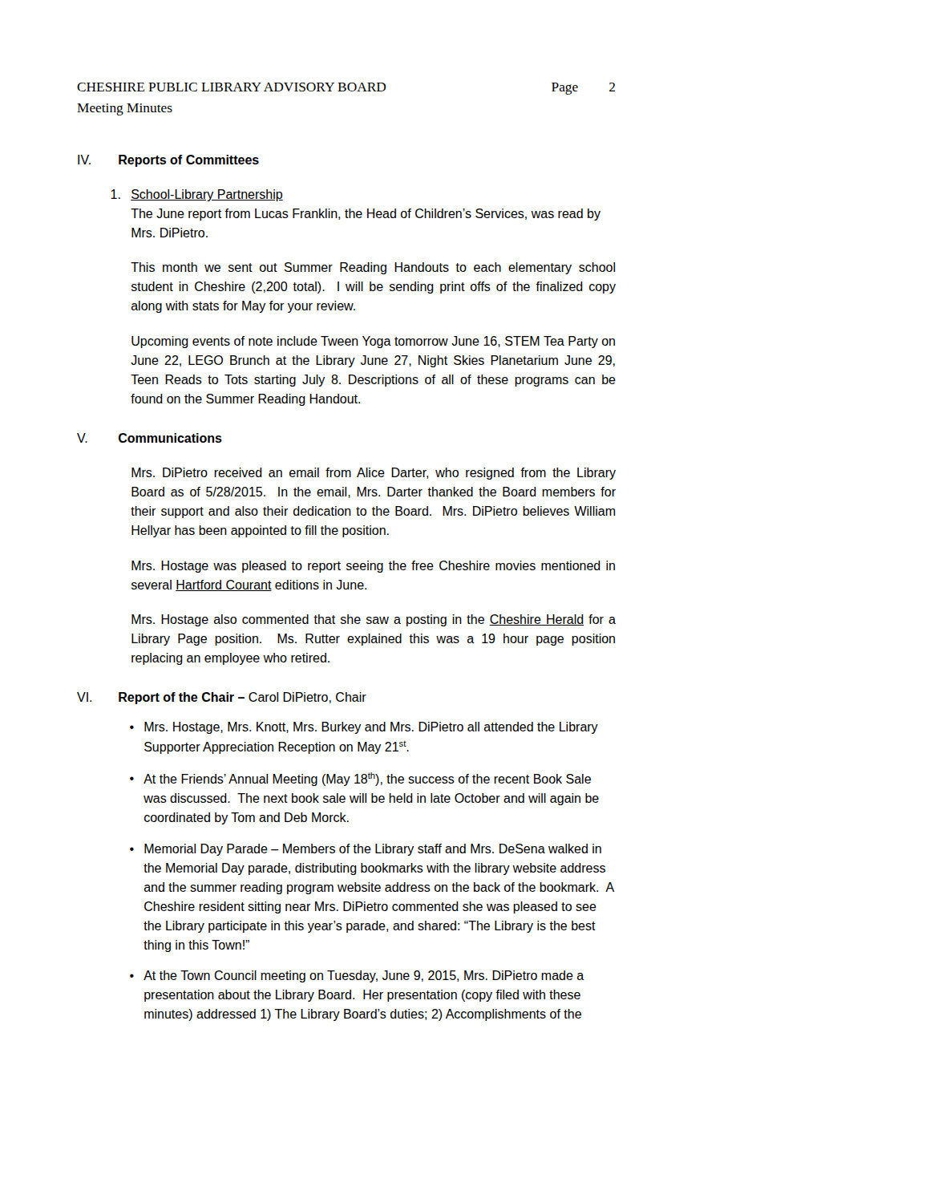CHESHIRE PUBLIC LIBRARY ADVISORY BOARD Meeting Minutes
Page 2
IV. Reports of Committees
1. School-Library Partnership
The June report from Lucas Franklin, the Head of Children’s Services, was read by Mrs. DiPietro.
This month we sent out Summer Reading Handouts to each elementary school student in Cheshire (2,200 total). I will be sending print offs of the finalized copy along with stats for May for your review.
Upcoming events of note include Tween Yoga tomorrow June 16, STEM Tea Party on June 22, LEGO Brunch at the Library June 27, Night Skies Planetarium June 29, Teen Reads to Tots starting July 8. Descriptions of all of these programs can be found on the Summer Reading Handout.
V. Communications
Mrs. DiPietro received an email from Alice Darter, who resigned from the Library Board as of 5/28/2015. In the email, Mrs. Darter thanked the Board members for their support and also their dedication to the Board. Mrs. DiPietro believes William Hellyar has been appointed to fill the position.
Mrs. Hostage was pleased to report seeing the free Cheshire movies mentioned in several Hartford Courant editions in June.
Mrs. Hostage also commented that she saw a posting in the Cheshire Herald for a Library Page position. Ms. Rutter explained this was a 19 hour page position replacing an employee who retired.
VI. Report of the Chair – Carol DiPietro, Chair
Mrs. Hostage, Mrs. Knott, Mrs. Burkey and Mrs. DiPietro all attended the Library Supporter Appreciation Reception on May 21st.
At the Friends’ Annual Meeting (May 18th), the success of the recent Book Sale was discussed. The next book sale will be held in late October and will again be coordinated by Tom and Deb Morck.
Memorial Day Parade – Members of the Library staff and Mrs. DeSena walked in the Memorial Day parade, distributing bookmarks with the library website address and the summer reading program website address on the back of the bookmark. A Cheshire resident sitting near Mrs. DiPietro commented she was pleased to see the Library participate in this year’s parade, and shared: “The Library is the best thing in this Town!”
At the Town Council meeting on Tuesday, June 9, 2015, Mrs. DiPietro made a presentation about the Library Board. Her presentation (copy filed with these minutes) addressed 1) The Library Board’s duties; 2) Accomplishments of the